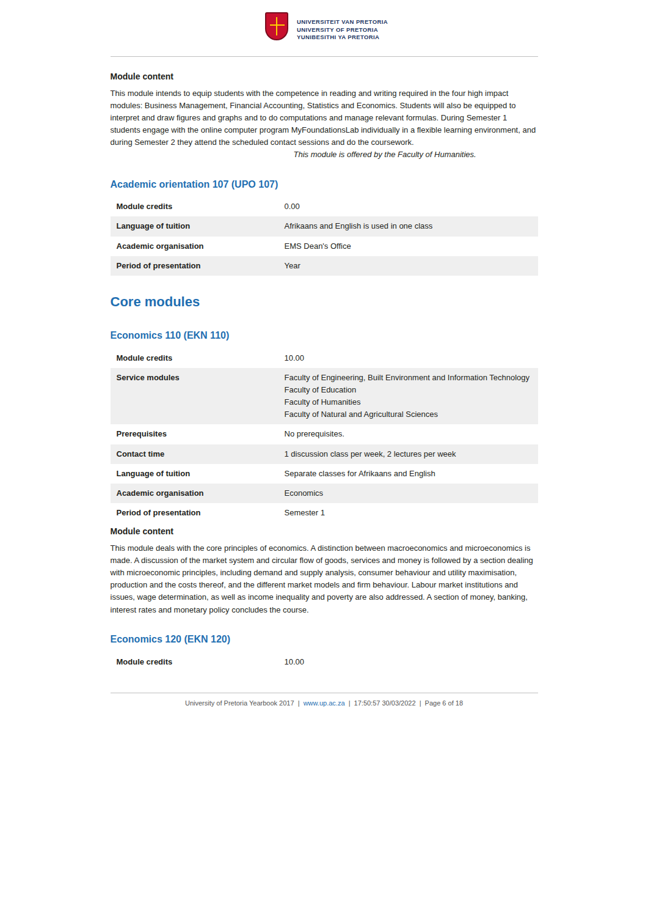UNIVERSITEIT VAN PRETORIA UNIVERSITY OF PRETORIA YUNIBESITHI YA PRETORIA
Module content
This module intends to equip students with the competence in reading and writing required in the four high impact modules: Business Management, Financial Accounting, Statistics and Economics. Students will also be equipped to interpret and draw figures and graphs and to do computations and manage relevant formulas. During Semester 1 students engage with the online computer program MyFoundationsLab individually in a flexible learning environment, and during Semester 2 they attend the scheduled contact sessions and do the coursework. This module is offered by the Faculty of Humanities.
Academic orientation 107 (UPO 107)
| Module credits | 0.00 |
| Language of tuition | Afrikaans and English is used in one class |
| Academic organisation | EMS Dean's Office |
| Period of presentation | Year |
Core modules
Economics 110 (EKN 110)
| Module credits | 10.00 |
| Service modules | Faculty of Engineering, Built Environment and Information Technology Faculty of Education Faculty of Humanities Faculty of Natural and Agricultural Sciences |
| Prerequisites | No prerequisites. |
| Contact time | 1 discussion class per week, 2 lectures per week |
| Language of tuition | Separate classes for Afrikaans and English |
| Academic organisation | Economics |
| Period of presentation | Semester 1 |
Module content
This module deals with the core principles of economics. A distinction between macroeconomics and microeconomics is made. A discussion of the market system and circular flow of goods, services and money is followed by a section dealing with microeconomic principles, including demand and supply analysis, consumer behaviour and utility maximisation, production and the costs thereof, and the different market models and firm behaviour. Labour market institutions and issues, wage determination, as well as income inequality and poverty are also addressed. A section of money, banking, interest rates and monetary policy concludes the course.
Economics 120 (EKN 120)
| Module credits | 10.00 |
University of Pretoria Yearbook 2017 | www.up.ac.za | 17:50:57 30/03/2022 | Page 6 of 18